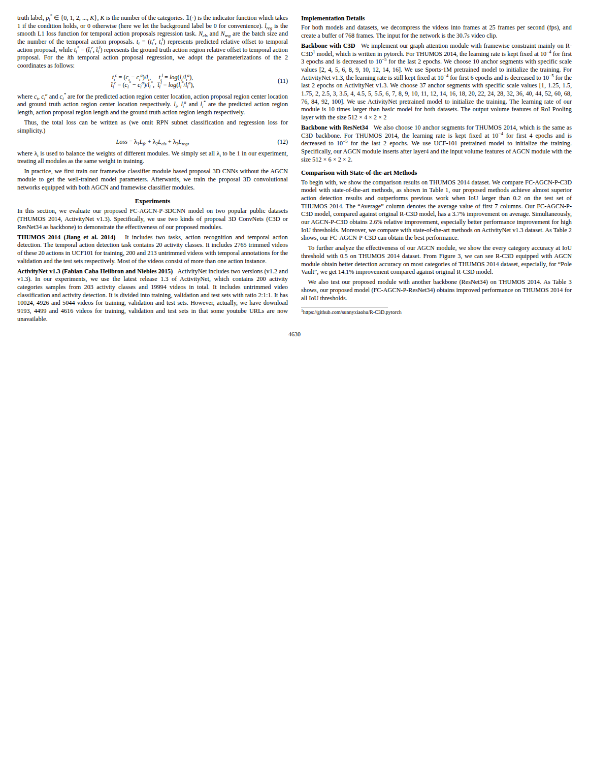truth label, pi* ∈ {0, 1, 2, ..., K}, K is the number of the categories. 𝟙(·) is the indicator function which takes 1 if the condition holds, or 0 otherwise (here we let the background label be 0 for convenience). lreg is the smooth L1 loss function for temporal action proposals regression task. Ncls and Nreg are the batch size and the number of the temporal action proposals. ti = (tic, til) represents predicted relative offset to temporal action proposal, while ti* = (t̂ic, t̂il) represents the ground truth action region relative offset to temporal action proposal. For the ith temporal action proposal regression, we adopt the parameterizations of the 2 coordinates as follows:
tic = (ci − cia)/li, til = log(li/lia),
t̂ic = (ci* − cia)/li*, t̂il = log(li*/lia), (11)
where ci, cia and ci* are for the predicted action region center location, action proposal region center location and ground truth action region center location respectively. li, lia and li* are the predicted action region length, action proposal region length and the ground truth action region length respectively.
Thus, the total loss can be written as (we omit RPN subnet classification and regression loss for simplicity.)
Loss = λ1Lfc + λ2Lcls + λ3Lreg, (12)
where λi is used to balance the weights of different modules. We simply set all λi to be 1 in our experiment, treating all modules as the same weight in training.
In practice, we first train our framewise classifier module based proposal 3D CNNs without the AGCN module to get the well-trained model parameters. Afterwards, we train the proposal 3D convolutional networks equipped with both AGCN and framewise classifier modules.
Experiments
In this section, we evaluate our proposed FC-AGCN-P-3DCNN model on two popular public datasets (THUMOS 2014, ActivityNet v1.3). Specifically, we use two kinds of proposal 3D ConvNets (C3D or ResNet34 as backbone) to demonstrate the effectiveness of our proposed modules.
THUMOS 2014 (Jiang et al. 2014) It includes two tasks, action recognition and temporal action detection. The temporal action detection task contains 20 activity classes. It includes 2765 trimmed videos of these 20 actions in UCF101 for training, 200 and 213 untrimmed videos with temporal annotations for the validation and the test sets respectively. Most of the videos consist of more than one action instance.
ActivityNet v1.3 (Fabian Caba Heilbron and Niebles 2015) ActivityNet includes two versions (v1.2 and v1.3). In our experiments, we use the latest release 1.3 of ActivityNet, which contains 200 activity categories samples from 203 activity classes and 19994 videos in total. It includes untrimmed video classification and activity detection. It is divided into training, validation and test sets with ratio 2:1:1. It has 10024, 4926 and 5044 videos for training, validation and test sets. However, actually, we have download 9193, 4499 and 4616 videos for training, validation and test sets in that some youtube URLs are now unavailable.
Implementation Details
For both models and datasets, we decompress the videos into frames at 25 frames per second (fps), and create a buffer of 768 frames. The input for the network is the 30.7s video clip.
Backbone with C3D We implement our graph attention module with framewise constraint mainly on R-C3D1 model, which is written in pytorch. For THUMOS 2014, the learning rate is kept fixed at 10−4 for first 3 epochs and is decreased to 10−5 for the last 2 epochs. We choose 10 anchor segments with specific scale values [2, 4, 5, 6, 8, 9, 10, 12, 14, 16]. We use Sports-1M pretrained model to initialize the training. For ActivityNet v1.3, the learning rate is still kept fixed at 10−4 for first 6 epochs and is decreased to 10−5 for the last 2 epochs on ActivityNet v1.3. We choose 37 anchor segments with specific scale values [1, 1.25, 1.5, 1.75, 2, 2.5, 3, 3.5, 4, 4.5, 5, 5.5, 6, 7, 8, 9, 10, 11, 12, 14, 16, 18, 20, 22, 24, 28, 32, 36, 40, 44, 52, 60, 68, 76, 84, 92, 100]. We use ActivityNet pretrained model to initialize the training. The learning rate of our module is 10 times larger than basic model for both datasets. The output volume features of RoI Pooling layer with the size 512 × 4 × 2 × 2
Backbone with ResNet34 We also choose 10 anchor segments for THUMOS 2014, which is the same as C3D backbone. For THUMOS 2014, the learning rate is kept fixed at 10−4 for first 4 epochs and is decreased to 10−5 for the last 2 epochs. We use UCF-101 pretrained model to initialize the training. Specifically, our AGCN module inserts after layer4 and the input volume features of AGCN module with the size 512 × 6 × 2 × 2.
Comparison with State-of-the-art Methods
To begin with, we show the comparison results on THUMOS 2014 dataset. We compare FC-AGCN-P-C3D model with state-of-the-art methods, as shown in Table 1, our proposed methods achieve almost superior action detection results and outperforms previous work when IoU larger than 0.2 on the test set of THUMOS 2014. The “Average” column denotes the average value of first 7 columns. Our FC-AGCN-P-C3D model, compared against original R-C3D model, has a 3.7% improvement on average. Simultaneously, our AGCN-P-C3D obtains 2.6% relative improvement, especially better performance improvement for high IoU thresholds. Moreover, we compare with state-of-the-art methods on ActivityNet v1.3 dataset. As Table 2 shows, our FC-AGCN-P-C3D can obtain the best performance.
To further analyze the effectiveness of our AGCN module, we show the every category accuracy at IoU threshold with 0.5 on THUMOS 2014 dataset. From Figure 3, we can see R-C3D equipped with AGCN module obtain better detection accuracy on most categories of THUMOS 2014 dataset, especially, for “Pole Vault”, we get 14.1% improvement compared against original R-C3D model.
We also test our proposed module with another backbone (ResNet34) on THUMOS 2014. As Table 3 shows, our proposed model (FC-AGCN-P-ResNet34) obtains improved performance on THUMOS 2014 for all IoU thresholds.
1https://github.com/sunnyxiaohu/R-C3D.pytorch
4630